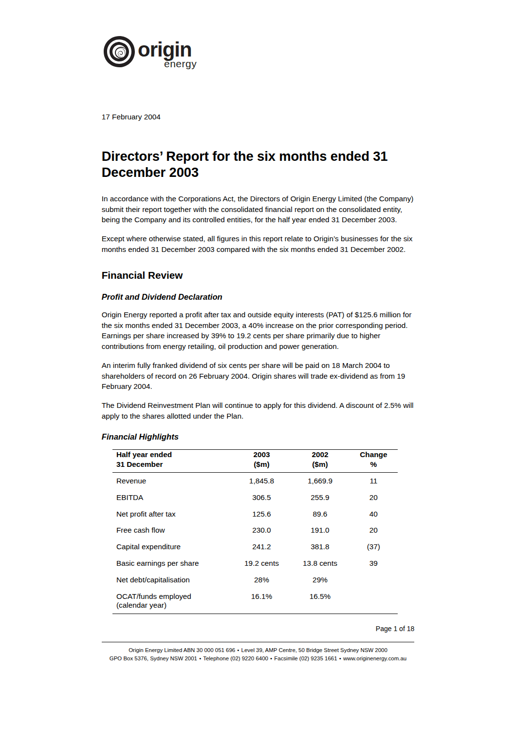origin energy
17 February 2004
Directors’ Report for the six months ended 31 December 2003
In accordance with the Corporations Act, the Directors of Origin Energy Limited (the Company) submit their report together with the consolidated financial report on the consolidated entity, being the Company and its controlled entities, for the half year ended 31 December 2003.
Except where otherwise stated, all figures in this report relate to Origin’s businesses for the six months ended 31 December 2003 compared with the six months ended 31 December 2002.
Financial Review
Profit and Dividend Declaration
Origin Energy reported a profit after tax and outside equity interests (PAT) of $125.6 million for the six months ended 31 December 2003, a 40% increase on the prior corresponding period. Earnings per share increased by 39% to 19.2 cents per share primarily due to higher contributions from energy retailing, oil production and power generation.
An interim fully franked dividend of six cents per share will be paid on 18 March 2004 to shareholders of record on 26 February 2004. Origin shares will trade ex-dividend as from 19 February 2004.
The Dividend Reinvestment Plan will continue to apply for this dividend. A discount of 2.5% will apply to the shares allotted under the Plan.
Financial Highlights
| Half year ended 31 December | 2003 ($m) | 2002 ($m) | Change % |
| --- | --- | --- | --- |
| Revenue | 1,845.8 | 1,669.9 | 11 |
| EBITDA | 306.5 | 255.9 | 20 |
| Net profit after tax | 125.6 | 89.6 | 40 |
| Free cash flow | 230.0 | 191.0 | 20 |
| Capital expenditure | 241.2 | 381.8 | (37) |
| Basic earnings per share | 19.2 cents | 13.8 cents | 39 |
| Net debt/capitalisation | 28% | 29% | |
| OCAT/funds employed (calendar year) | 16.1% | 16.5% | |
Page 1 of 18
Origin Energy Limited ABN 30 000 051 696 • Level 39, AMP Centre, 50 Bridge Street Sydney NSW 2000
GPO Box 5376, Sydney NSW 2001 • Telephone (02) 9220 6400 • Facsimile (02) 9235 1661 • www.originenergy.com.au